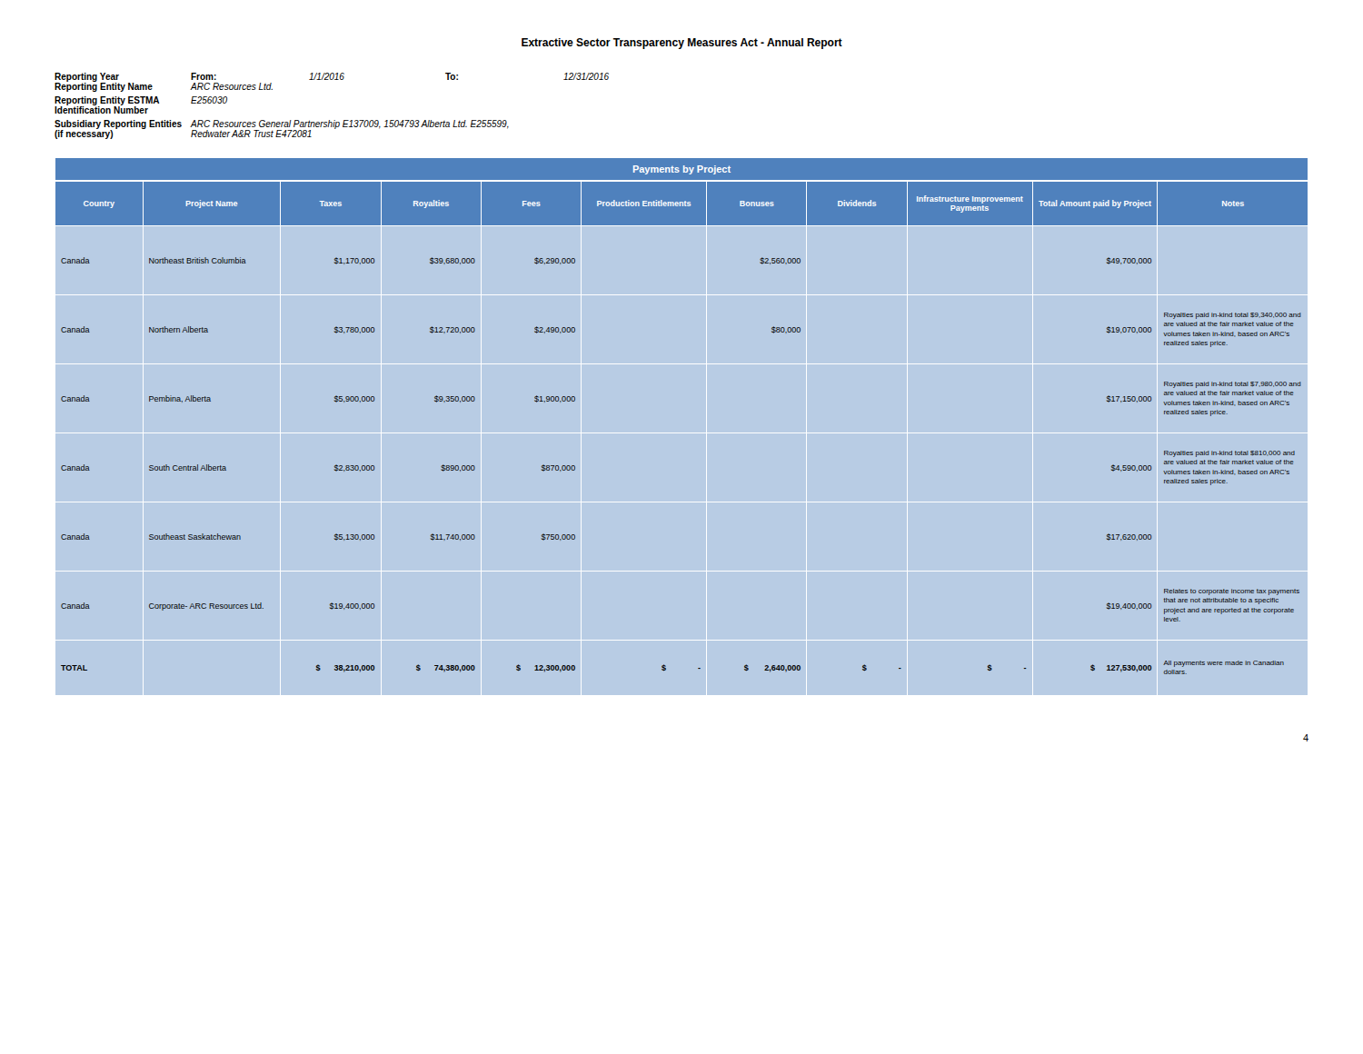Extractive Sector Transparency Measures Act - Annual Report
Reporting Year
From:
1/1/2016
To:
12/31/2016
Reporting Entity Name
ARC Resources Ltd.
Reporting Entity ESTMA Identification Number
E256030
Subsidiary Reporting Entities (if necessary)
ARC Resources General Partnership E137009, 1504793 Alberta Ltd. E255599,
Redwater A&R Trust E472081
Payments by Project
| Country | Project Name | Taxes | Royalties | Fees | Production Entitlements | Bonuses | Dividends | Infrastructure Improvement Payments | Total Amount paid by Project | Notes |
| --- | --- | --- | --- | --- | --- | --- | --- | --- | --- | --- |
| Canada | Northeast British Columbia | $1,170,000 | $39,680,000 | $6,290,000 | | $2,560,000 | | | $49,700,000 | |
| Canada | Northern Alberta | $3,780,000 | $12,720,000 | $2,490,000 | | $80,000 | | | $19,070,000 | Royalties paid in-kind total $9,340,000 and are valued at the fair market value of the volumes taken in-kind, based on ARC's realized sales price. |
| Canada | Pembina, Alberta | $5,900,000 | $9,350,000 | $1,900,000 | | | | | $17,150,000 | Royalties paid in-kind total $7,980,000 and are valued at the fair market value of the volumes taken in-kind, based on ARC's realized sales price. |
| Canada | South Central Alberta | $2,830,000 | $890,000 | $870,000 | | | | | $4,590,000 | Royalties paid in-kind total $810,000 and are valued at the fair market value of the volumes taken in-kind, based on ARC's realized sales price. |
| Canada | Southeast Saskatchewan | $5,130,000 | $11,740,000 | $750,000 | | | | | $17,620,000 | |
| Canada | Corporate- ARC Resources Ltd. | $19,400,000 | | | | | | | $19,400,000 | Relates to corporate income tax payments that are not attributable to a specific project and are reported at the corporate level. |
| TOTAL | | $ 38,210,000 | $ 74,380,000 | $ 12,300,000 | $ - | $ 2,640,000 | $ - | $ - | $ 127,530,000 | All payments were made in Canadian dollars. |
4